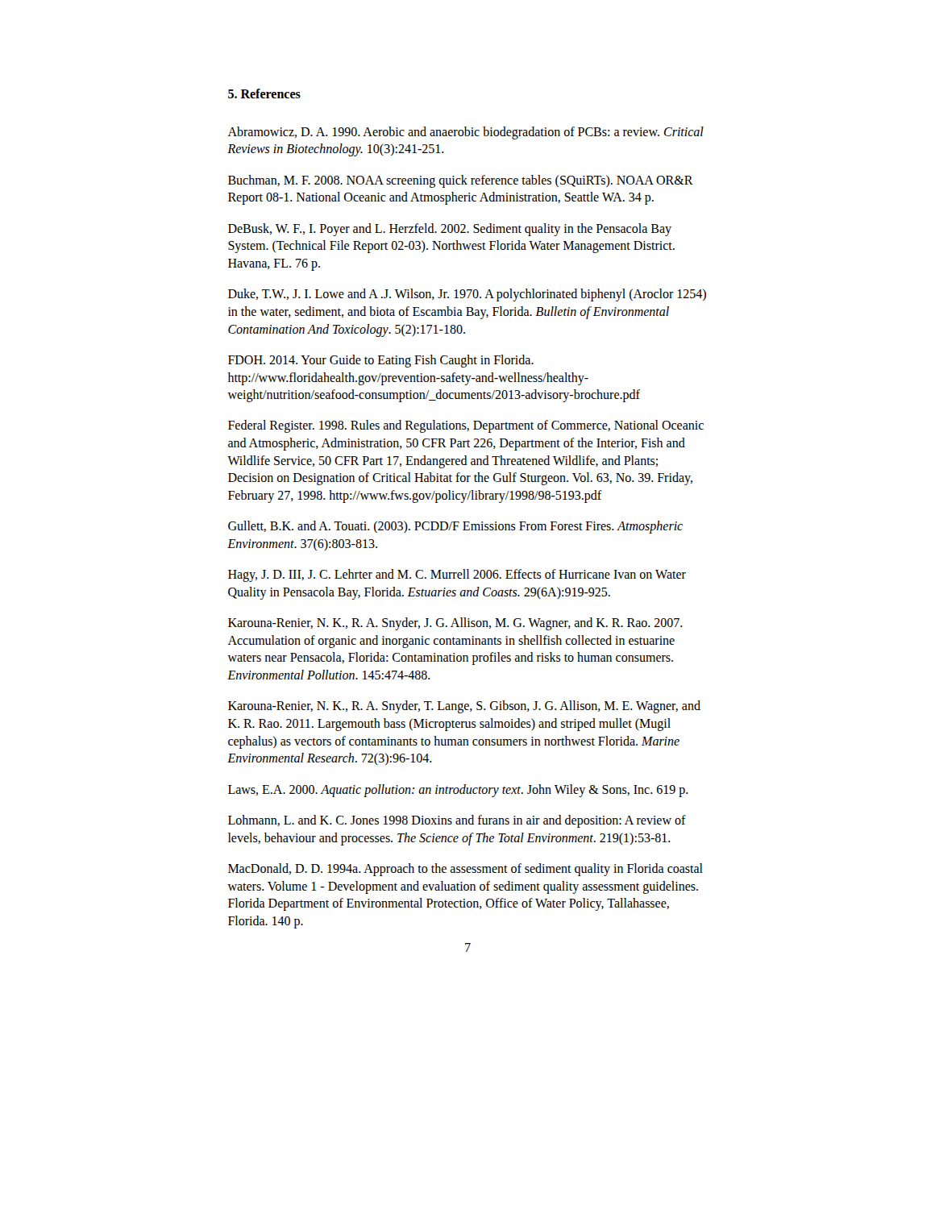5. References
Abramowicz, D. A. 1990. Aerobic and anaerobic biodegradation of PCBs: a review. Critical Reviews in Biotechnology. 10(3):241-251.
Buchman, M. F. 2008. NOAA screening quick reference tables (SQuiRTs). NOAA OR&R Report 08-1. National Oceanic and Atmospheric Administration, Seattle WA. 34 p.
DeBusk, W. F., I. Poyer and L. Herzfeld. 2002. Sediment quality in the Pensacola Bay System. (Technical File Report 02-03). Northwest Florida Water Management District. Havana, FL. 76 p.
Duke, T.W., J. I. Lowe and A .J. Wilson, Jr. 1970. A polychlorinated biphenyl (Aroclor 1254) in the water, sediment, and biota of Escambia Bay, Florida. Bulletin of Environmental Contamination And Toxicology. 5(2):171-180.
FDOH. 2014. Your Guide to Eating Fish Caught in Florida. http://www.floridahealth.gov/prevention-safety-and-wellness/healthy-weight/nutrition/seafood-consumption/_documents/2013-advisory-brochure.pdf
Federal Register. 1998. Rules and Regulations, Department of Commerce, National Oceanic and Atmospheric, Administration, 50 CFR Part 226, Department of the Interior, Fish and Wildlife Service, 50 CFR Part 17, Endangered and Threatened Wildlife, and Plants; Decision on Designation of Critical Habitat for the Gulf Sturgeon. Vol. 63, No. 39. Friday, February 27, 1998. http://www.fws.gov/policy/library/1998/98-5193.pdf
Gullett, B.K. and A. Touati. (2003). PCDD/F Emissions From Forest Fires. Atmospheric Environment. 37(6):803-813.
Hagy, J. D. III, J. C. Lehrter and M. C. Murrell 2006. Effects of Hurricane Ivan on Water Quality in Pensacola Bay, Florida. Estuaries and Coasts. 29(6A):919-925.
Karouna-Renier, N. K., R. A. Snyder, J. G. Allison, M. G. Wagner, and K. R. Rao. 2007. Accumulation of organic and inorganic contaminants in shellfish collected in estuarine waters near Pensacola, Florida: Contamination profiles and risks to human consumers. Environmental Pollution. 145:474-488.
Karouna-Renier, N. K., R. A. Snyder, T. Lange, S. Gibson, J. G. Allison, M. E. Wagner, and K. R. Rao. 2011. Largemouth bass (Micropterus salmoides) and striped mullet (Mugil cephalus) as vectors of contaminants to human consumers in northwest Florida. Marine Environmental Research. 72(3):96-104.
Laws, E.A. 2000. Aquatic pollution: an introductory text. John Wiley & Sons, Inc. 619 p.
Lohmann, L. and K. C. Jones 1998 Dioxins and furans in air and deposition: A review of levels, behaviour and processes. The Science of The Total Environment. 219(1):53-81.
MacDonald, D. D. 1994a. Approach to the assessment of sediment quality in Florida coastal waters. Volume 1 - Development and evaluation of sediment quality assessment guidelines. Florida Department of Environmental Protection, Office of Water Policy, Tallahassee, Florida. 140 p.
7